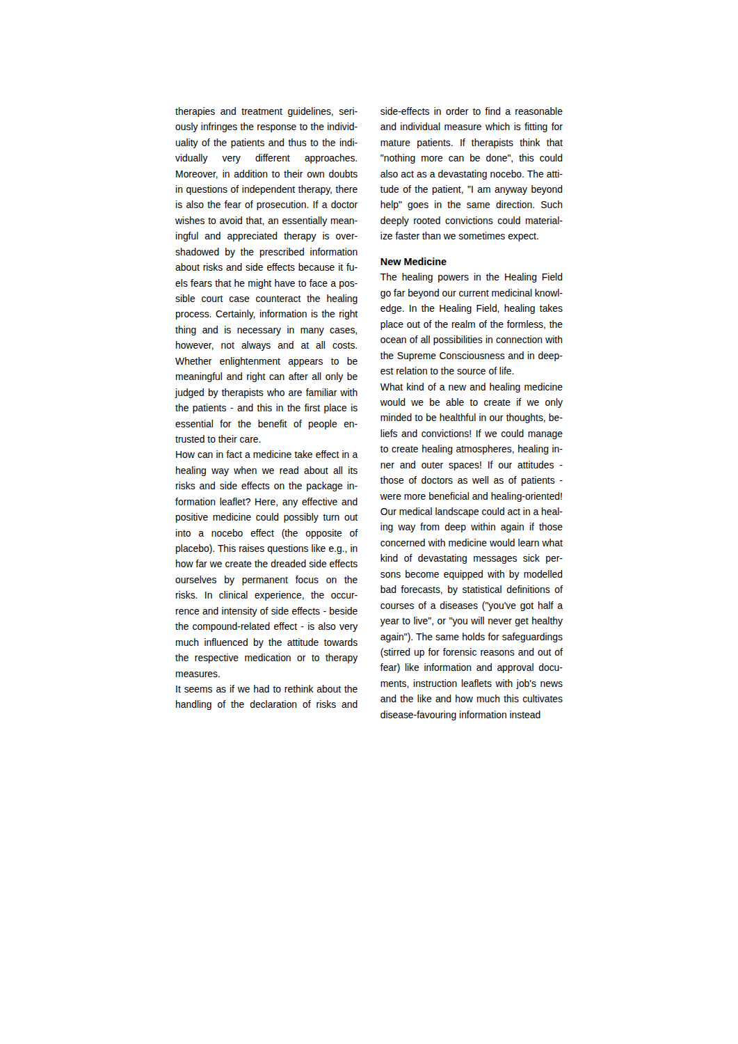therapies and treatment guidelines, seriously infringes the response to the individuality of the patients and thus to the individually very different approaches. Moreover, in addition to their own doubts in questions of independent therapy, there is also the fear of prosecution. If a doctor wishes to avoid that, an essentially meaningful and appreciated therapy is overshadowed by the prescribed information about risks and side effects because it fuels fears that he might have to face a possible court case counteract the healing process. Certainly, information is the right thing and is necessary in many cases, however, not always and at all costs. Whether enlightenment appears to be meaningful and right can after all only be judged by therapists who are familiar with the patients - and this in the first place is essential for the benefit of people entrusted to their care.
How can in fact a medicine take effect in a healing way when we read about all its risks and side effects on the package information leaflet? Here, any effective and positive medicine could possibly turn out into a nocebo effect (the opposite of placebo). This raises questions like e.g., in how far we create the dreaded side effects ourselves by permanent focus on the risks. In clinical experience, the occurrence and intensity of side effects - beside the compound-related effect - is also very much influenced by the attitude towards the respective medication or to therapy measures.
It seems as if we had to rethink about the handling of the declaration of risks and side-effects in order to find a reasonable and individual measure which is fitting for mature patients. If therapists think that "nothing more can be done", this could also act as a devastating nocebo. The attitude of the patient, "I am anyway beyond help" goes in the same direction. Such deeply rooted convictions could materialize faster than we sometimes expect.
New Medicine
The healing powers in the Healing Field go far beyond our current medicinal knowledge. In the Healing Field, healing takes place out of the realm of the formless, the ocean of all possibilities in connection with the Supreme Consciousness and in deepest relation to the source of life.
What kind of a new and healing medicine would we be able to create if we only minded to be healthful in our thoughts, beliefs and convictions! If we could manage to create healing atmospheres, healing inner and outer spaces! If our attitudes - those of doctors as well as of patients - were more beneficial and healing-oriented! Our medical landscape could act in a healing way from deep within again if those concerned with medicine would learn what kind of devastating messages sick persons become equipped with by modelled bad forecasts, by statistical definitions of courses of a diseases ("you've got half a year to live", or "you will never get healthy again"). The same holds for safeguardings (stirred up for forensic reasons and out of fear) like information and approval documents, instruction leaflets with job's news and the like and how much this cultivates disease-favouring information instead